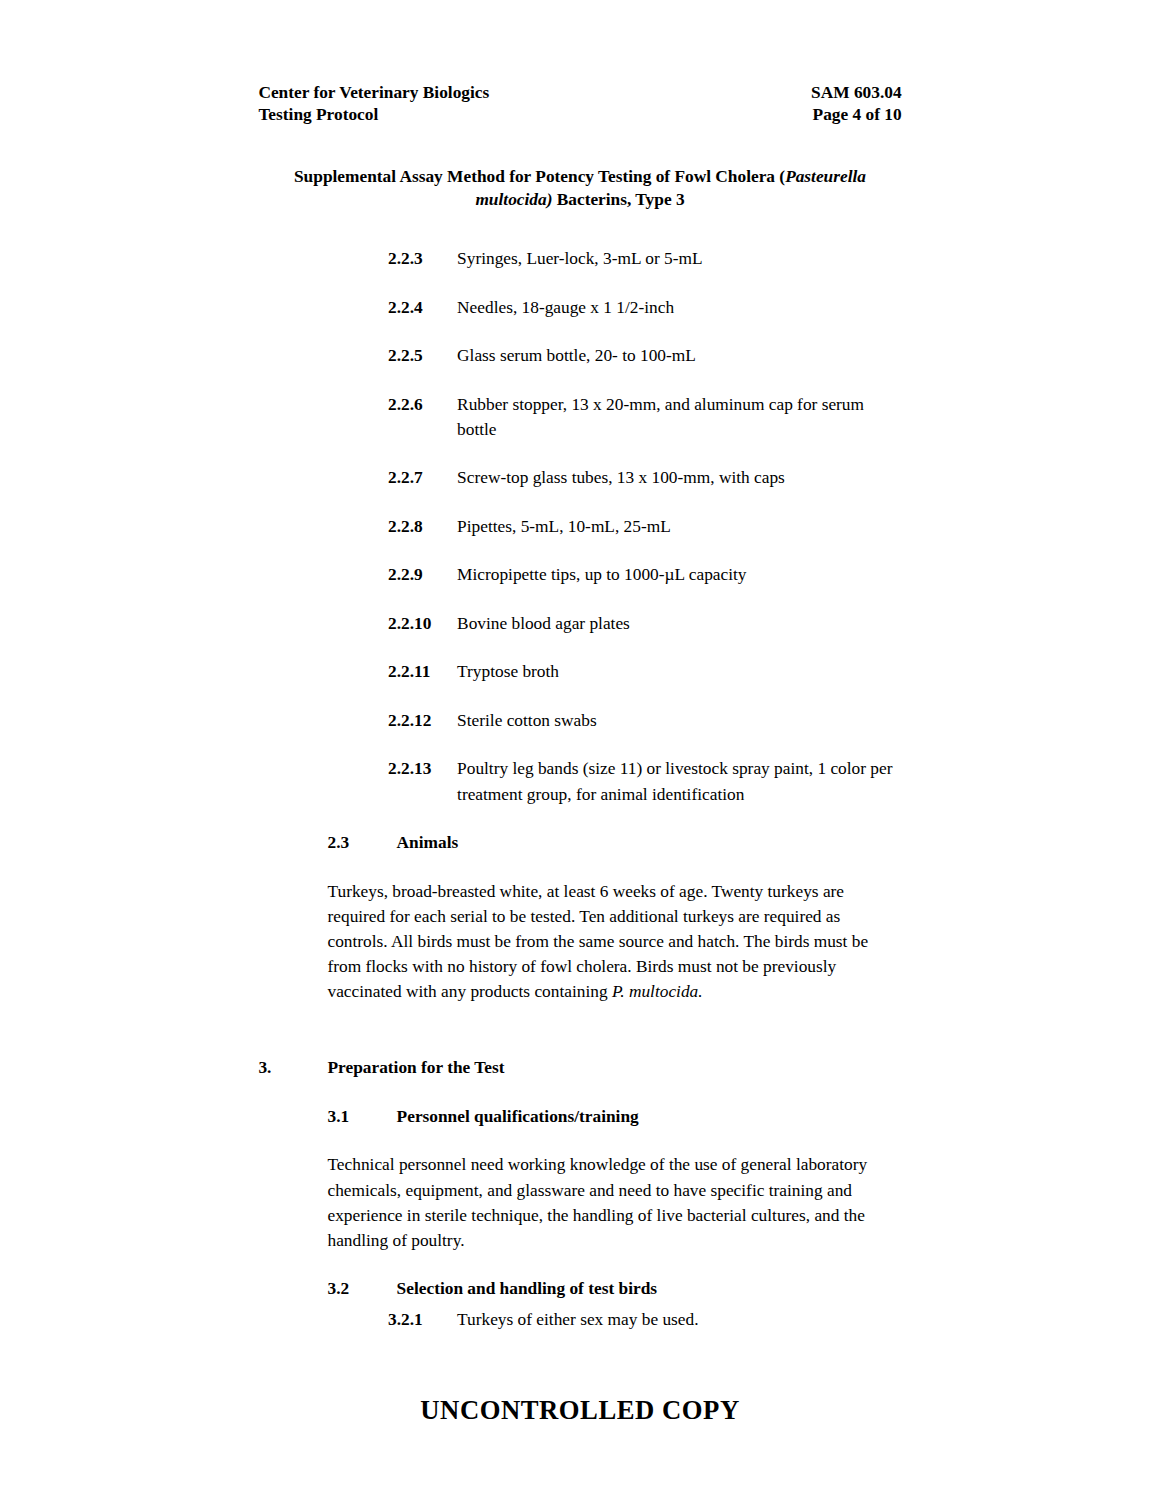Center for Veterinary Biologics
Testing Protocol
SAM 603.04
Page 4 of 10
Supplemental Assay Method for Potency Testing of Fowl Cholera (Pasteurella multocida) Bacterins, Type 3
2.2.3
Syringes, Luer-lock, 3-mL or 5-mL
2.2.4
Needles, 18-gauge x 1 1/2-inch
2.2.5
Glass serum bottle, 20- to 100-mL
2.2.6
Rubber stopper, 13 x 20-mm, and aluminum cap for serum bottle
2.2.7
Screw-top glass tubes, 13 x 100-mm, with caps
2.2.8
Pipettes, 5-mL, 10-mL, 25-mL
2.2.9
Micropipette tips, up to 1000-µL capacity
2.2.10
Bovine blood agar plates
2.2.11
Tryptose broth
2.2.12
Sterile cotton swabs
2.2.13
Poultry leg bands (size 11) or livestock spray paint, 1 color per treatment group, for animal identification
2.3
Animals
Turkeys, broad-breasted white, at least 6 weeks of age. Twenty turkeys are required for each serial to be tested. Ten additional turkeys are required as controls. All birds must be from the same source and hatch. The birds must be from flocks with no history of fowl cholera. Birds must not be previously vaccinated with any products containing P. multocida.
3.
Preparation for the Test
3.1
Personnel qualifications/training
Technical personnel need working knowledge of the use of general laboratory chemicals, equipment, and glassware and need to have specific training and experience in sterile technique, the handling of live bacterial cultures, and the handling of poultry.
3.2
Selection and handling of test birds
3.2.1
Turkeys of either sex may be used.
UNCONTROLLED COPY